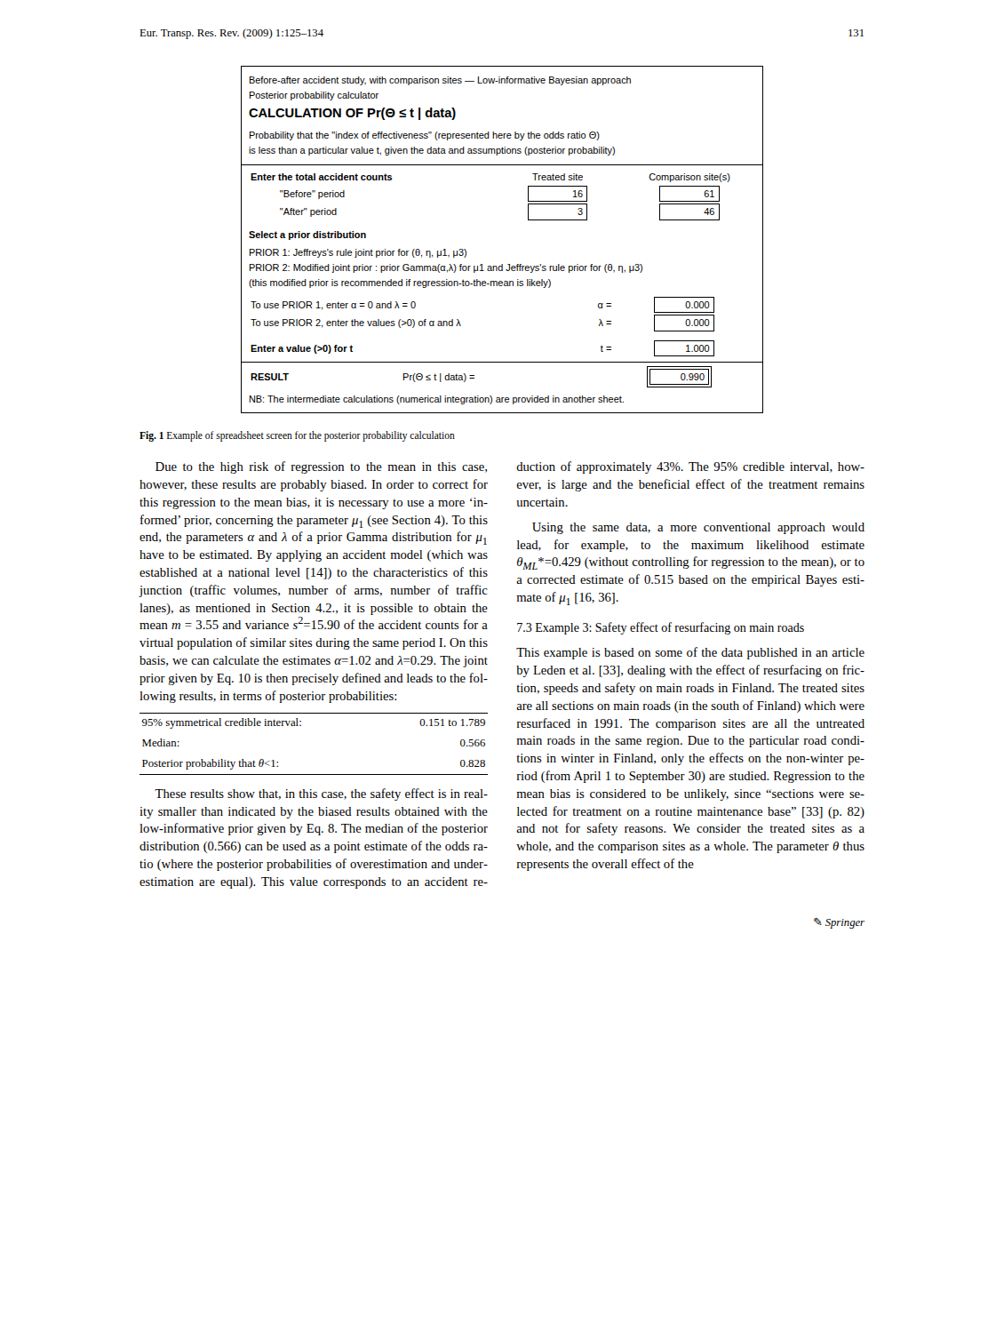Eur. Transp. Res. Rev. (2009) 1:125–134 131
Before-after accident study, with comparison sites — Low-informative Bayesian approach
Posterior probability calculator
CALCULATION OF Pr(Θ ≤ t | data)
Probability that the "index of effectiveness" (represented here by the odds ratio Θ)
is less than a particular value t, given the data and assumptions (posterior probability)
| Enter the total accident counts | Treated site | Comparison site(s) |
| "Before" period | 16 | 61 |
| "After" period | 3 | 46 |
Select a prior distribution
PRIOR 1: Jeffreys's rule joint prior for (θ, η, μ1, μ3)
PRIOR 2: Modified joint prior : prior Gamma(α,λ) for μ1 and Jeffreys's rule prior for (θ, η, μ3)
(this modified prior is recommended if regression-to-the-mean is likely)
| To use PRIOR 1, enter α = 0 and λ = 0 | α = | 0.000 |
| To use PRIOR 2, enter the values (>0) of α and λ | λ = | 0.000 |
| Enter a value (>0) for t | t = | 1.000 |
| RESULT | Pr(Θ ≤ t / data) = | 0.990 |
NB: The intermediate calculations (numerical integration) are provided in another sheet.
Fig. 1 Example of spreadsheet screen for the posterior probability calculation
Due to the high risk of regression to the mean in this case, however, these results are probably biased. In order to correct for this regression to the mean bias, it is necessary to use a more ‘informed’ prior, concerning the parameter μ1 (see Section 4). To this end, the parameters α and λ of a prior Gamma distribution for μ1 have to be estimated. By applying an accident model (which was established at a national level [14]) to the characteristics of this junction (traffic volumes, number of arms, number of traffic lanes), as mentioned in Section 4.2., it is possible to obtain the mean m = 3.55 and variance s2=15.90 of the accident counts for a virtual population of similar sites during the same period I. On this basis, we can calculate the estimates α=1.02 and λ=0.29. The joint prior given by Eq. 10 is then precisely defined and leads to the following results, in terms of posterior probabilities:
| 95% symmetrical credible interval: | 0.151 to 1.789 |
| Median: | 0.566 |
| Posterior probability that θ <1: | 0.828 |
These results show that, in this case, the safety effect is in reality smaller than indicated by the biased results obtained with the low-informative prior given by Eq. 8. The median of the posterior distribution (0.566) can be used as a point estimate of the odds ratio (where the posterior probabilities of overestimation and underestimation are equal). This value corresponds to an accident reduction of approximately 43%. The 95% credible interval, however, is large and the beneficial effect of the treatment remains uncertain.
Using the same data, a more conventional approach would lead, for example, to the maximum likelihood estimate θML*=0.429 (without controlling for regression to the mean), or to a corrected estimate of 0.515 based on the empirical Bayes estimate of μ1 [16, 36].
7.3 Example 3: Safety effect of resurfacing on main roads
This example is based on some of the data published in an article by Leden et al. [33], dealing with the effect of resurfacing on friction, speeds and safety on main roads in Finland. The treated sites are all sections on main roads (in the south of Finland) which were resurfaced in 1991. The comparison sites are all the untreated main roads in the same region. Due to the particular road conditions in winter in Finland, only the effects on the non-winter period (from April 1 to September 30) are studied. Regression to the mean bias is considered to be unlikely, since “sections were selected for treatment on a routine maintenance base” [33] (p. 82) and not for safety reasons. We consider the treated sites as a whole, and the comparison sites as a whole. The parameter θ thus represents the overall effect of the
✎Springer